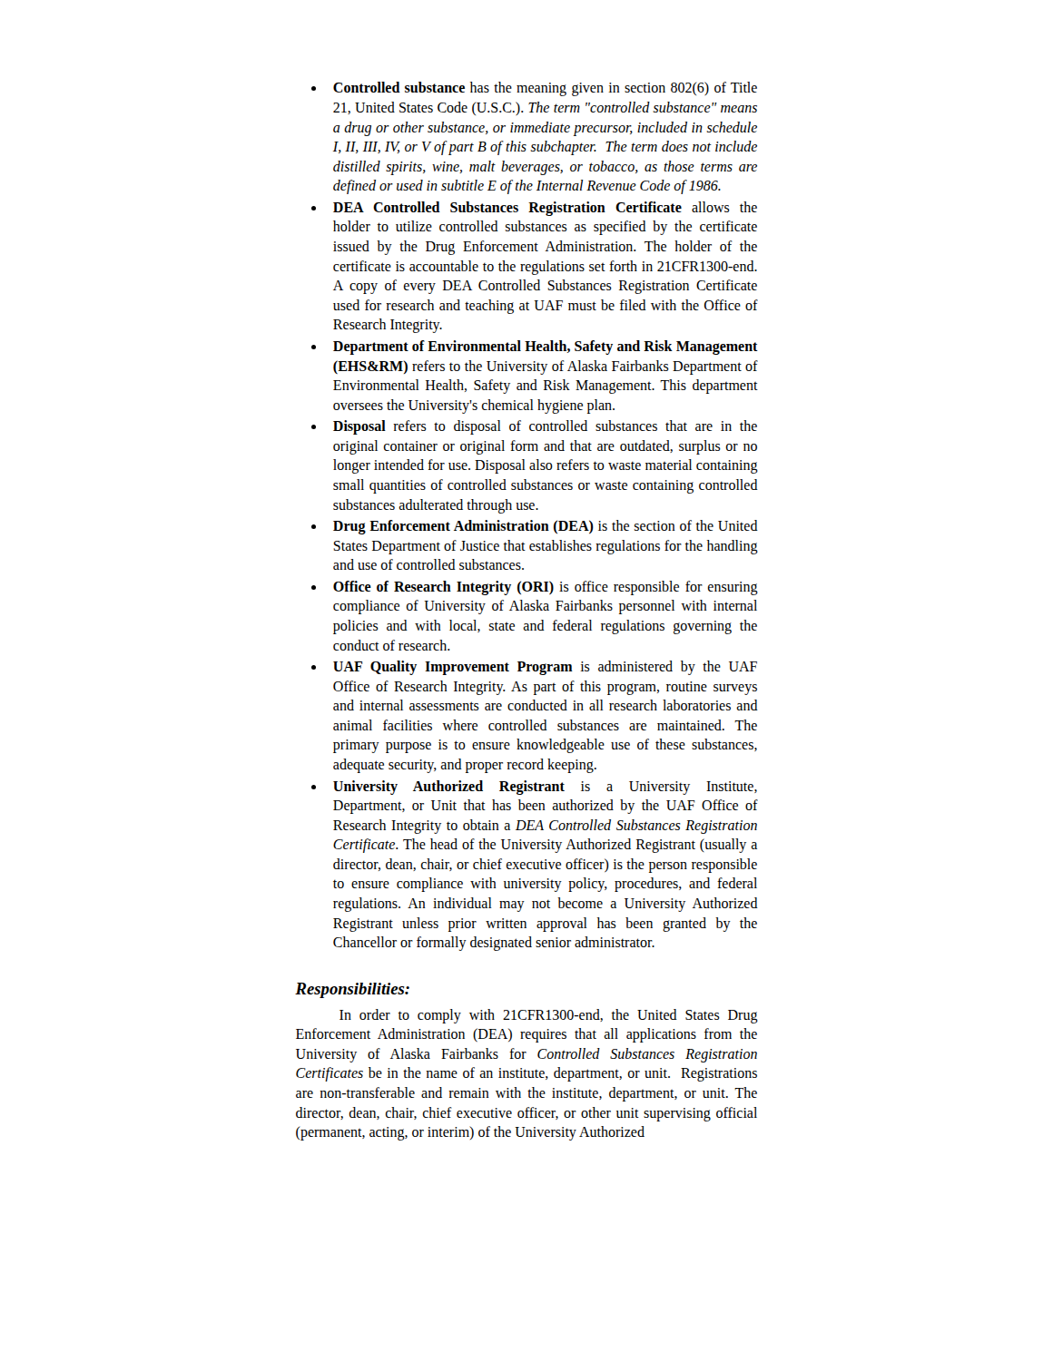Controlled substance has the meaning given in section 802(6) of Title 21, United States Code (U.S.C.). The term "controlled substance" means a drug or other substance, or immediate precursor, included in schedule I, II, III, IV, or V of part B of this subchapter. The term does not include distilled spirits, wine, malt beverages, or tobacco, as those terms are defined or used in subtitle E of the Internal Revenue Code of 1986.
DEA Controlled Substances Registration Certificate allows the holder to utilize controlled substances as specified by the certificate issued by the Drug Enforcement Administration. The holder of the certificate is accountable to the regulations set forth in 21CFR1300-end. A copy of every DEA Controlled Substances Registration Certificate used for research and teaching at UAF must be filed with the Office of Research Integrity.
Department of Environmental Health, Safety and Risk Management (EHS&RM) refers to the University of Alaska Fairbanks Department of Environmental Health, Safety and Risk Management. This department oversees the University's chemical hygiene plan.
Disposal refers to disposal of controlled substances that are in the original container or original form and that are outdated, surplus or no longer intended for use. Disposal also refers to waste material containing small quantities of controlled substances or waste containing controlled substances adulterated through use.
Drug Enforcement Administration (DEA) is the section of the United States Department of Justice that establishes regulations for the handling and use of controlled substances.
Office of Research Integrity (ORI) is office responsible for ensuring compliance of University of Alaska Fairbanks personnel with internal policies and with local, state and federal regulations governing the conduct of research.
UAF Quality Improvement Program is administered by the UAF Office of Research Integrity. As part of this program, routine surveys and internal assessments are conducted in all research laboratories and animal facilities where controlled substances are maintained. The primary purpose is to ensure knowledgeable use of these substances, adequate security, and proper record keeping.
University Authorized Registrant is a University Institute, Department, or Unit that has been authorized by the UAF Office of Research Integrity to obtain a DEA Controlled Substances Registration Certificate. The head of the University Authorized Registrant (usually a director, dean, chair, or chief executive officer) is the person responsible to ensure compliance with university policy, procedures, and federal regulations. An individual may not become a University Authorized Registrant unless prior written approval has been granted by the Chancellor or formally designated senior administrator.
Responsibilities:
In order to comply with 21CFR1300-end, the United States Drug Enforcement Administration (DEA) requires that all applications from the University of Alaska Fairbanks for Controlled Substances Registration Certificates be in the name of an institute, department, or unit. Registrations are non-transferable and remain with the institute, department, or unit. The director, dean, chair, chief executive officer, or other unit supervising official (permanent, acting, or interim) of the University Authorized